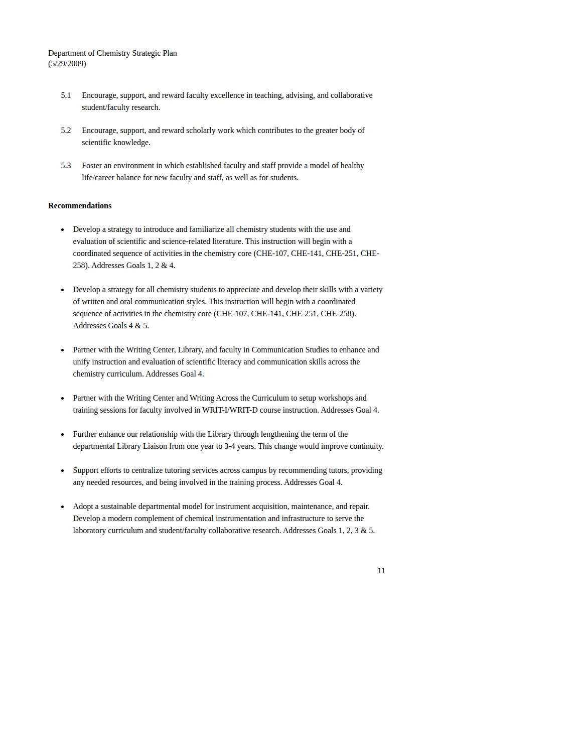Department of Chemistry Strategic Plan
(5/29/2009)
5.1 Encourage, support, and reward faculty excellence in teaching, advising, and collaborative student/faculty research.
5.2 Encourage, support, and reward scholarly work which contributes to the greater body of scientific knowledge.
5.3 Foster an environment in which established faculty and staff provide a model of healthy life/career balance for new faculty and staff, as well as for students.
Recommendations
Develop a strategy to introduce and familiarize all chemistry students with the use and evaluation of scientific and science-related literature. This instruction will begin with a coordinated sequence of activities in the chemistry core (CHE-107, CHE-141, CHE-251, CHE-258). Addresses Goals 1, 2 & 4.
Develop a strategy for all chemistry students to appreciate and develop their skills with a variety of written and oral communication styles. This instruction will begin with a coordinated sequence of activities in the chemistry core (CHE-107, CHE-141, CHE-251, CHE-258). Addresses Goals 4 & 5.
Partner with the Writing Center, Library, and faculty in Communication Studies to enhance and unify instruction and evaluation of scientific literacy and communication skills across the chemistry curriculum. Addresses Goal 4.
Partner with the Writing Center and Writing Across the Curriculum to setup workshops and training sessions for faculty involved in WRIT-I/WRIT-D course instruction. Addresses Goal 4.
Further enhance our relationship with the Library through lengthening the term of the departmental Library Liaison from one year to 3-4 years. This change would improve continuity.
Support efforts to centralize tutoring services across campus by recommending tutors, providing any needed resources, and being involved in the training process. Addresses Goal 4.
Adopt a sustainable departmental model for instrument acquisition, maintenance, and repair. Develop a modern complement of chemical instrumentation and infrastructure to serve the laboratory curriculum and student/faculty collaborative research. Addresses Goals 1, 2, 3 & 5.
11